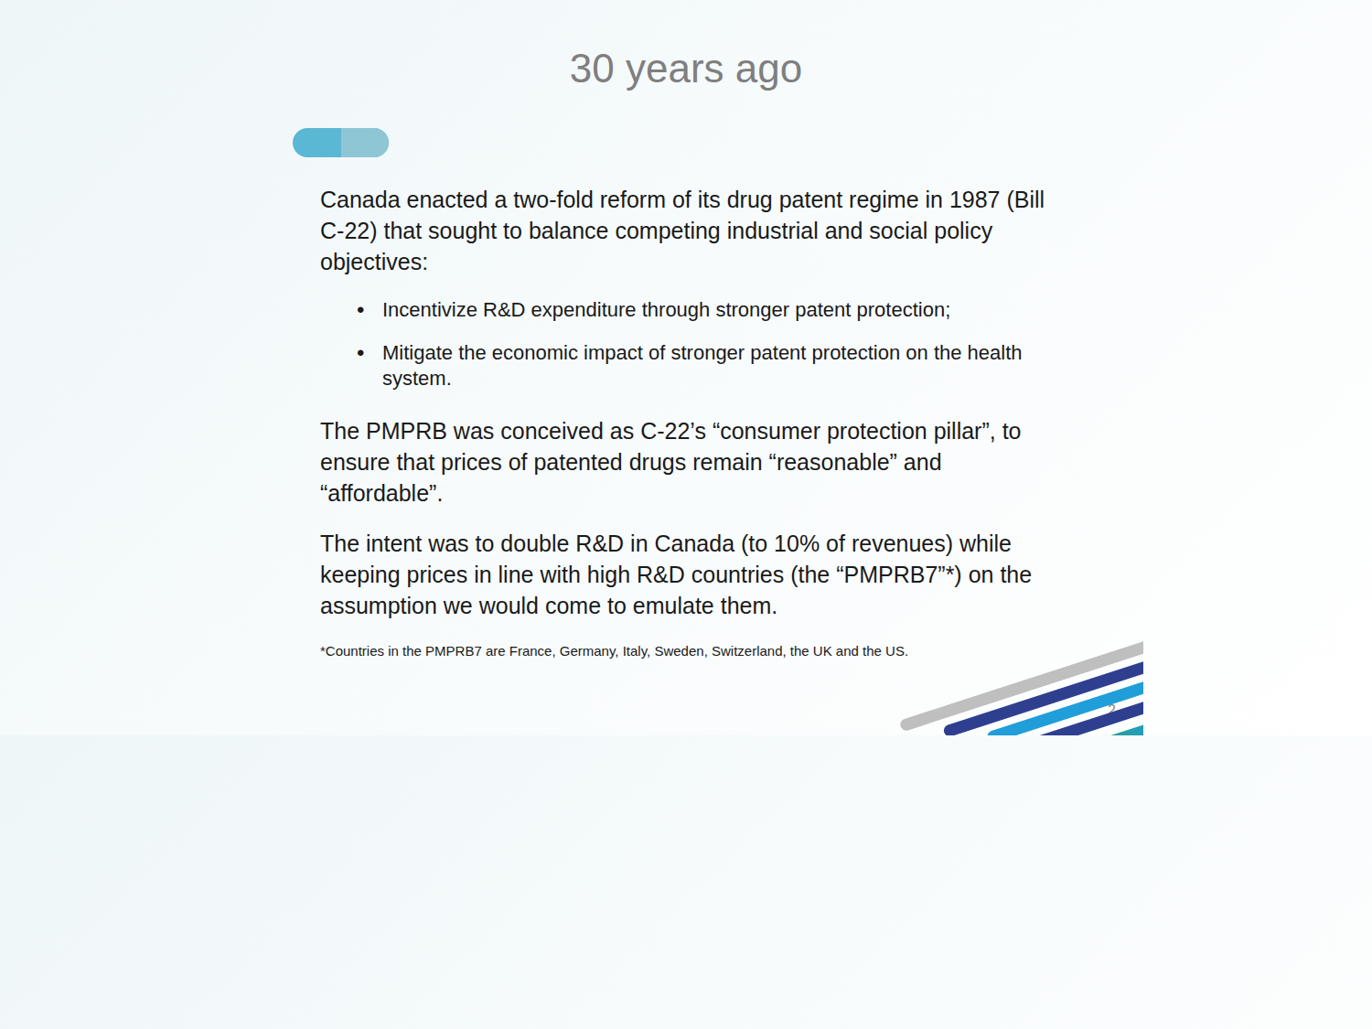30 years ago
Canada enacted a two-fold reform of its drug patent regime in 1987 (Bill C-22) that sought to balance competing industrial and social policy objectives:
Incentivize R&D expenditure through stronger patent protection;
Mitigate the economic impact of stronger patent protection on the health system.
The PMPRB was conceived as C-22’s “consumer protection pillar”, to ensure that prices of patented drugs remain “reasonable” and “affordable”.
The intent was to double R&D in Canada (to 10% of revenues) while keeping prices in line with high R&D countries (the “PMPRB7”*) on the assumption we would come to emulate them.
*Countries in the PMPRB7 are France, Germany, Italy, Sweden, Switzerland, the UK and the US.
2